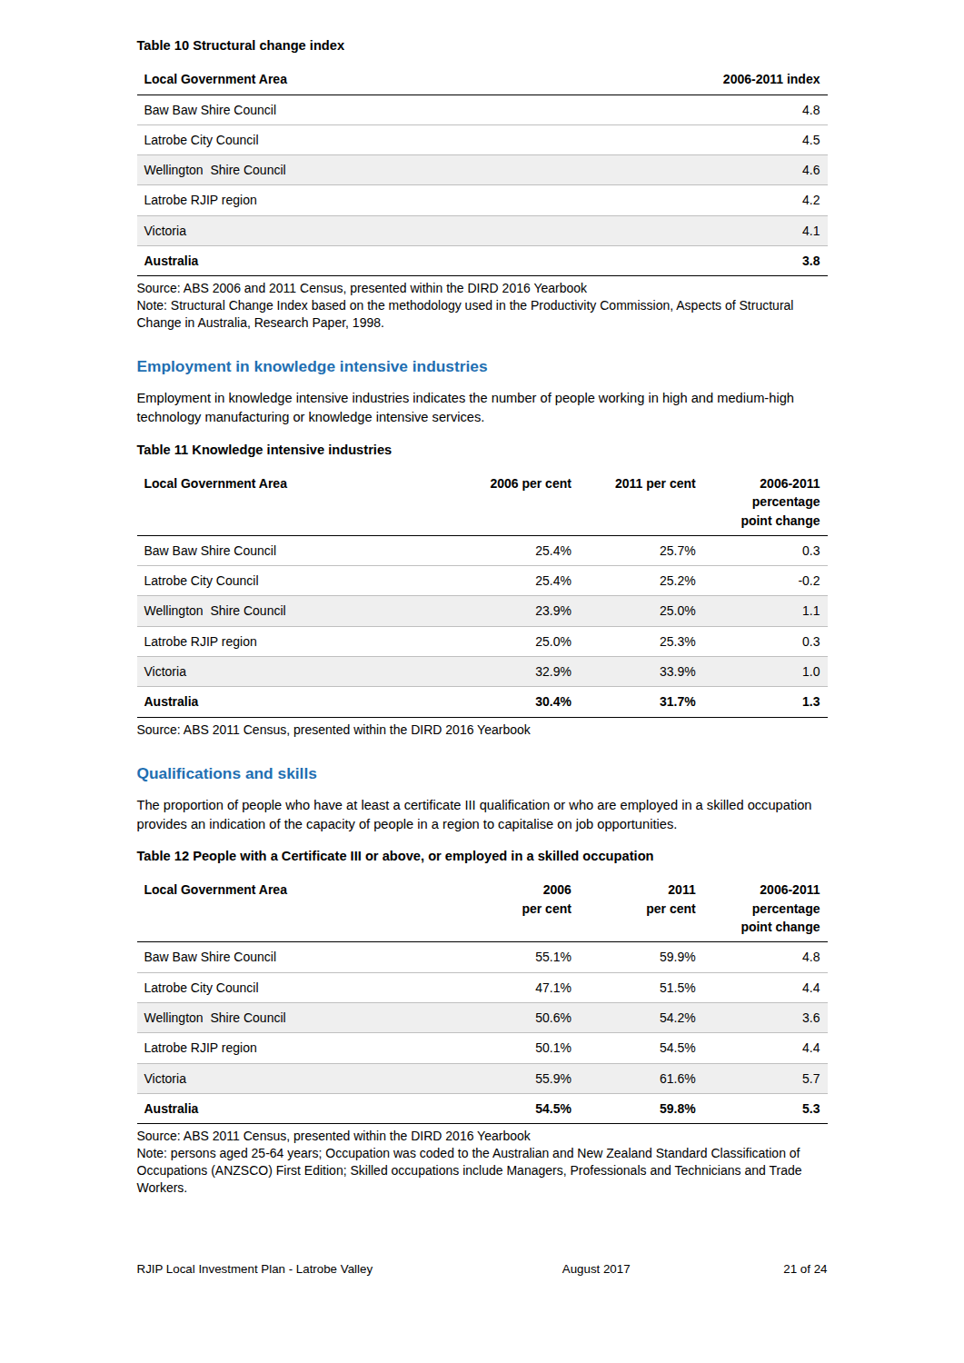Table 10 Structural change index
| Local Government Area | 2006-2011 index |
| --- | --- |
| Baw Baw Shire Council | 4.8 |
| Latrobe City Council | 4.5 |
| Wellington Shire Council | 4.6 |
| Latrobe RJIP region | 4.2 |
| Victoria | 4.1 |
| Australia | 3.8 |
Source: ABS 2006 and 2011 Census, presented within the DIRD 2016 Yearbook
Note: Structural Change Index based on the methodology used in the Productivity Commission, Aspects of Structural Change in Australia, Research Paper, 1998.
Employment in knowledge intensive industries
Employment in knowledge intensive industries indicates the number of people working in high and medium-high technology manufacturing or knowledge intensive services.
Table 11 Knowledge intensive industries
| Local Government Area | 2006 per cent | 2011 per cent | 2006-2011 percentage point change |
| --- | --- | --- | --- |
| Baw Baw Shire Council | 25.4% | 25.7% | 0.3 |
| Latrobe City Council | 25.4% | 25.2% | -0.2 |
| Wellington Shire Council | 23.9% | 25.0% | 1.1 |
| Latrobe RJIP region | 25.0% | 25.3% | 0.3 |
| Victoria | 32.9% | 33.9% | 1.0 |
| Australia | 30.4% | 31.7% | 1.3 |
Source: ABS 2011 Census, presented within the DIRD 2016 Yearbook
Qualifications and skills
The proportion of people who have at least a certificate III qualification or who are employed in a skilled occupation provides an indication of the capacity of people in a region to capitalise on job opportunities.
Table 12 People with a Certificate III or above, or employed in a skilled occupation
| Local Government Area | 2006 per cent | 2011 per cent | 2006-2011 percentage point change |
| --- | --- | --- | --- |
| Baw Baw Shire Council | 55.1% | 59.9% | 4.8 |
| Latrobe City Council | 47.1% | 51.5% | 4.4 |
| Wellington Shire Council | 50.6% | 54.2% | 3.6 |
| Latrobe RJIP region | 50.1% | 54.5% | 4.4 |
| Victoria | 55.9% | 61.6% | 5.7 |
| Australia | 54.5% | 59.8% | 5.3 |
Source: ABS 2011 Census, presented within the DIRD 2016 Yearbook
Note: persons aged 25-64 years; Occupation was coded to the Australian and New Zealand Standard Classification of Occupations (ANZSCO) First Edition; Skilled occupations include Managers, Professionals and Technicians and Trade Workers.
RJIP Local Investment Plan - Latrobe Valley
August 2017
21 of 24